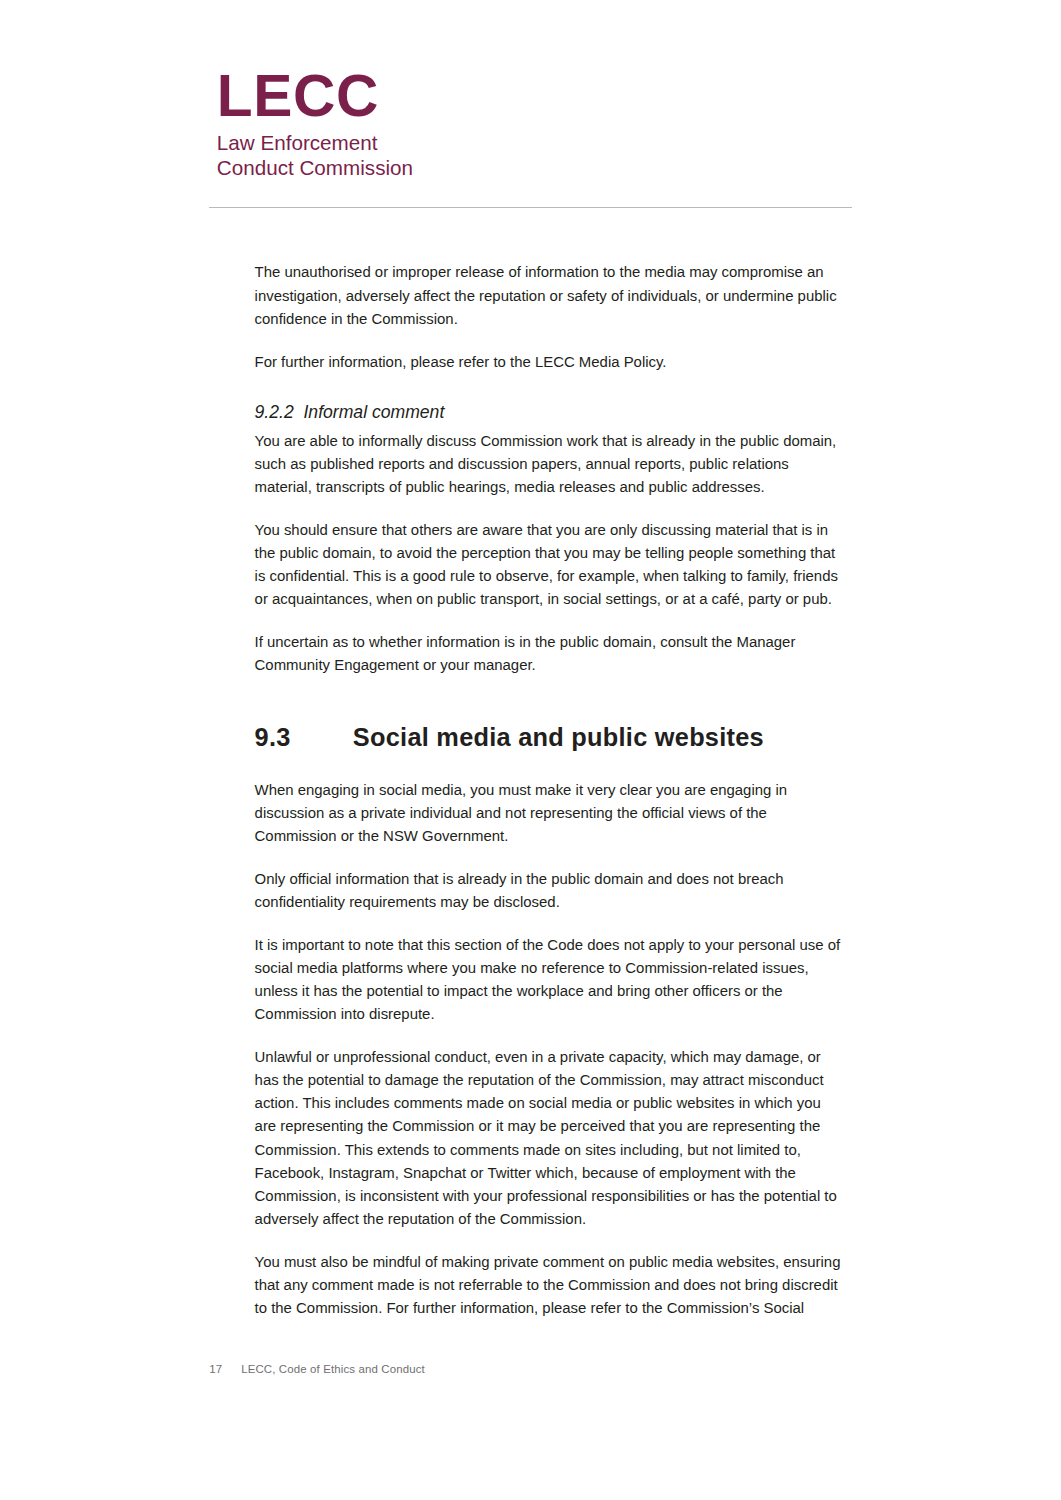LECC
Law Enforcement
Conduct Commission
The unauthorised or improper release of information to the media may compromise an investigation, adversely affect the reputation or safety of individuals, or undermine public confidence in the Commission.
For further information, please refer to the LECC Media Policy.
9.2.2 Informal comment
You are able to informally discuss Commission work that is already in the public domain, such as published reports and discussion papers, annual reports, public relations material, transcripts of public hearings, media releases and public addresses.
You should ensure that others are aware that you are only discussing material that is in the public domain, to avoid the perception that you may be telling people something that is confidential. This is a good rule to observe, for example, when talking to family, friends or acquaintances, when on public transport, in social settings, or at a café, party or pub.
If uncertain as to whether information is in the public domain, consult the Manager Community Engagement or your manager.
9.3 Social media and public websites
When engaging in social media, you must make it very clear you are engaging in discussion as a private individual and not representing the official views of the Commission or the NSW Government.
Only official information that is already in the public domain and does not breach confidentiality requirements may be disclosed.
It is important to note that this section of the Code does not apply to your personal use of social media platforms where you make no reference to Commission-related issues, unless it has the potential to impact the workplace and bring other officers or the Commission into disrepute.
Unlawful or unprofessional conduct, even in a private capacity, which may damage, or has the potential to damage the reputation of the Commission, may attract misconduct action. This includes comments made on social media or public websites in which you are representing the Commission or it may be perceived that you are representing the Commission. This extends to comments made on sites including, but not limited to, Facebook, Instagram, Snapchat or Twitter which, because of employment with the Commission, is inconsistent with your professional responsibilities or has the potential to adversely affect the reputation of the Commission.
You must also be mindful of making private comment on public media websites, ensuring that any comment made is not referrable to the Commission and does not bring discredit to the Commission. For further information, please refer to the Commission’s Social
17 LECC, Code of Ethics and Conduct